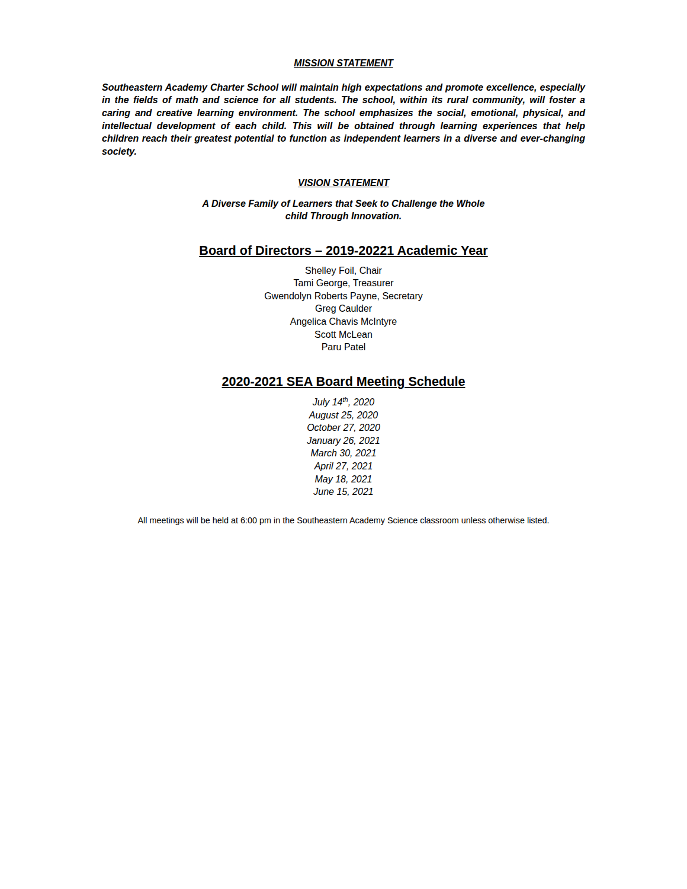MISSION STATEMENT
Southeastern Academy Charter School will maintain high expectations and promote excellence, especially in the fields of math and science for all students. The school, within its rural community, will foster a caring and creative learning environment. The school emphasizes the social, emotional, physical, and intellectual development of each child. This will be obtained through learning experiences that help children reach their greatest potential to function as independent learners in a diverse and ever-changing society.
VISION STATEMENT
A Diverse Family of Learners that Seek to Challenge the Whole
child Through Innovation.
Board of Directors – 2019-20221 Academic Year
Shelley Foil, Chair
Tami George, Treasurer
Gwendolyn Roberts Payne, Secretary
Greg Caulder
Angelica Chavis McIntyre
Scott McLean
Paru Patel
2020-2021 SEA Board Meeting Schedule
July 14th, 2020
August 25, 2020
October 27, 2020
January 26, 2021
March 30, 2021
April 27, 2021
May 18, 2021
June 15, 2021
All meetings will be held at 6:00 pm in the Southeastern Academy Science classroom unless otherwise listed.